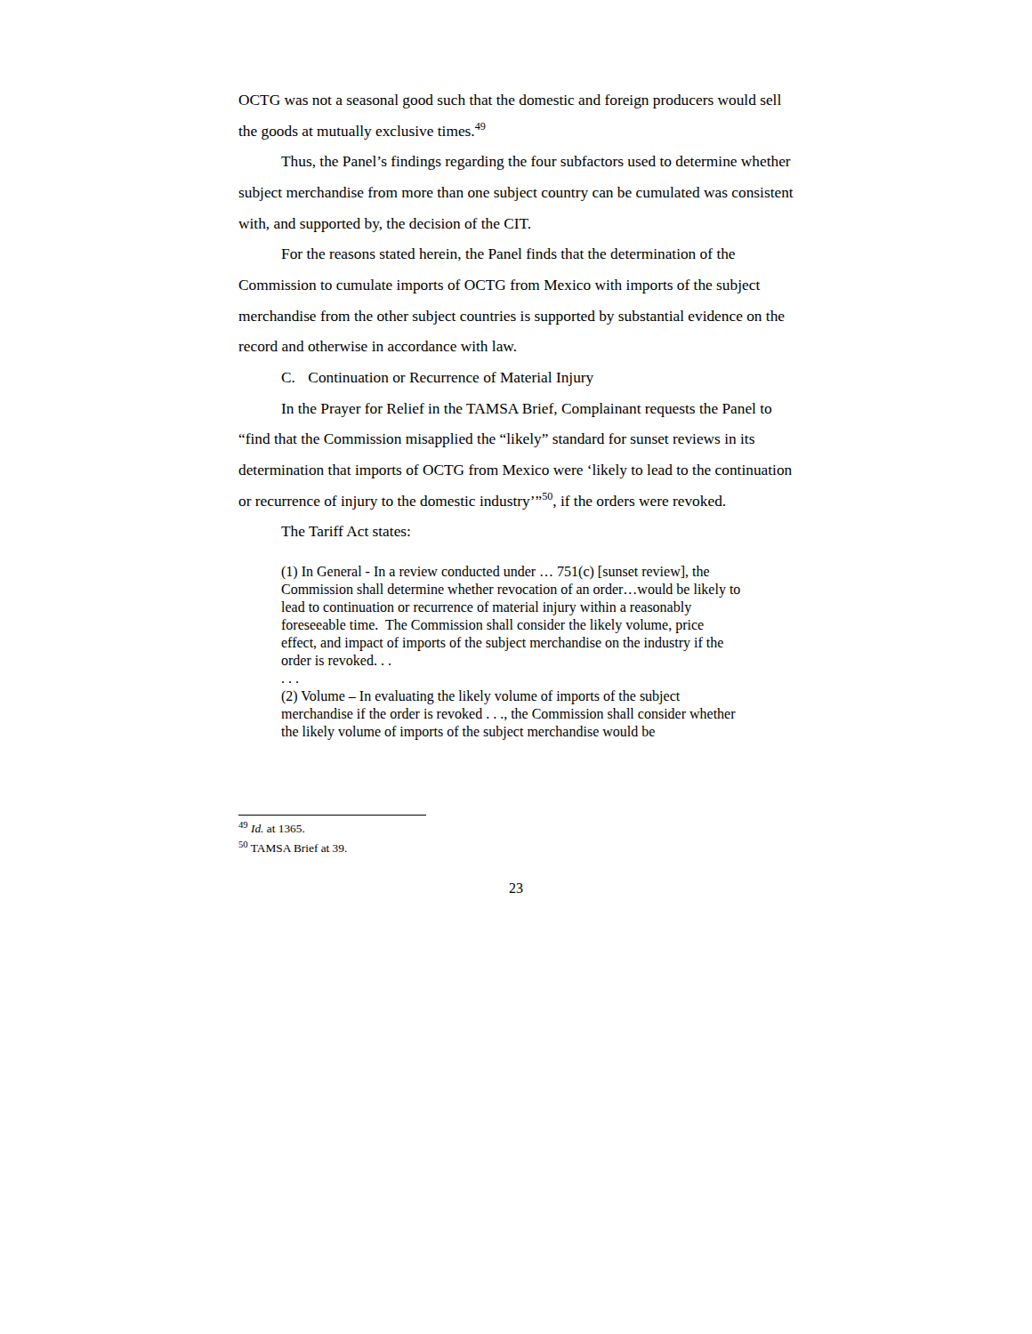OCTG was not a seasonal good such that the domestic and foreign producers would sell the goods at mutually exclusive times.49
Thus, the Panel’s findings regarding the four subfactors used to determine whether subject merchandise from more than one subject country can be cumulated was consistent with, and supported by, the decision of the CIT.
For the reasons stated herein, the Panel finds that the determination of the Commission to cumulate imports of OCTG from Mexico with imports of the subject merchandise from the other subject countries is supported by substantial evidence on the record and otherwise in accordance with law.
C. Continuation or Recurrence of Material Injury
In the Prayer for Relief in the TAMSA Brief, Complainant requests the Panel to “find that the Commission misapplied the “likely” standard for sunset reviews in its determination that imports of OCTG from Mexico were ‘likely to lead to the continuation or recurrence of injury to the domestic industry’”50, if the orders were revoked.
The Tariff Act states:
(1) In General - In a review conducted under … 751(c) [sunset review], the Commission shall determine whether revocation of an order…would be likely to lead to continuation or recurrence of material injury within a reasonably foreseeable time. The Commission shall consider the likely volume, price effect, and impact of imports of the subject merchandise on the industry if the order is revoked. . .
. . .
(2) Volume – In evaluating the likely volume of imports of the subject merchandise if the order is revoked . . ., the Commission shall consider whether the likely volume of imports of the subject merchandise would be
49 Id. at 1365.
50 TAMSA Brief at 39.
23